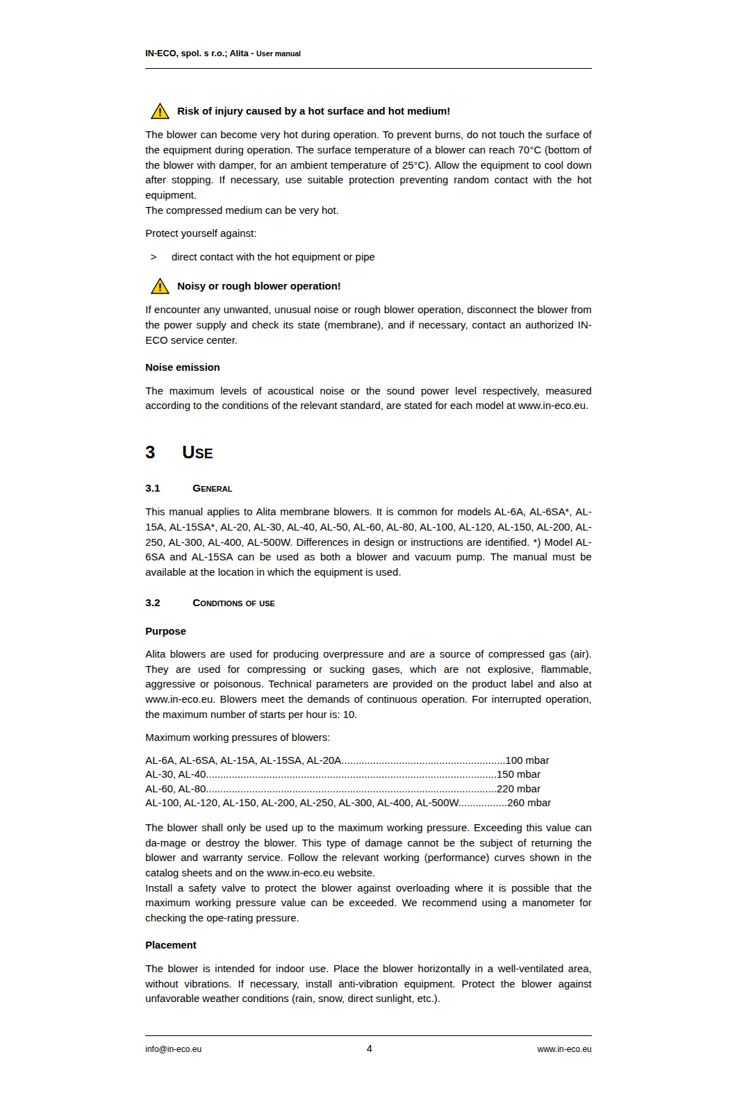IN-ECO, spol. s r.o.; Alita - User manual
Risk of injury caused by a hot surface and hot medium!
The blower can become very hot during operation. To prevent burns, do not touch the surface of the equipment during operation. The surface temperature of a blower can reach 70°C (bottom of the blower with damper, for an ambient temperature of 25°C). Allow the equipment to cool down after stopping. If necessary, use suitable protection preventing random contact with the hot equipment.
The compressed medium can be very hot.
Protect yourself against:
>
direct contact with the hot equipment or pipe
Noisy or rough blower operation!
If encounter any unwanted, unusual noise or rough blower operation, disconnect the blower from the power supply and check its state (membrane), and if necessary, contact an authorized IN-ECO service center.
Noise emission
The maximum levels of acoustical noise or the sound power level respectively, measured according to the conditions of the relevant standard, are stated for each model at www.in-eco.eu.
3 USE
3.1 General
This manual applies to Alita membrane blowers. It is common for models AL-6A, AL-6SA*, AL-15A, AL-15SA*, AL-20, AL-30, AL-40, AL-50, AL-60, AL-80, AL-100, AL-120, AL-150, AL-200, AL-250, AL-300, AL-400, AL-500W. Differences in design or instructions are identified. *) Model AL-6SA and AL-15SA can be used as both a blower and vacuum pump. The manual must be available at the location in which the equipment is used.
3.2 Conditions of use
Purpose
Alita blowers are used for producing overpressure and are a source of compressed gas (air). They are used for compressing or sucking gases, which are not explosive, flammable, aggressive or poisonous. Technical parameters are provided on the product label and also at www.in-eco.eu. Blowers meet the demands of continuous operation. For interrupted operation, the maximum number of starts per hour is: 10.
Maximum working pressures of blowers:
AL-6A, AL-6SA, AL-15A, AL-15SA, AL-20A.........................................................100 mbar
AL-30, AL-40.....................................................................................................150 mbar
AL-60, AL-80.....................................................................................................220 mbar
AL-100, AL-120, AL-150, AL-200, AL-250, AL-300, AL-400, AL-500W.................260 mbar
The blower shall only be used up to the maximum working pressure. Exceeding this value can da-mage or destroy the blower. This type of damage cannot be the subject of returning the blower and warranty service. Follow the relevant working (performance) curves shown in the catalog sheets and on the www.in-eco.eu website.
Install a safety valve to protect the blower against overloading where it is possible that the maximum working pressure value can be exceeded. We recommend using a manometer for checking the ope-rating pressure.
Placement
The blower is intended for indoor use. Place the blower horizontally in a well-ventilated area, without vibrations. If necessary, install anti-vibration equipment. Protect the blower against unfavorable weather conditions (rain, snow, direct sunlight, etc.).
info@in-eco.eu
4
www.in-eco.eu